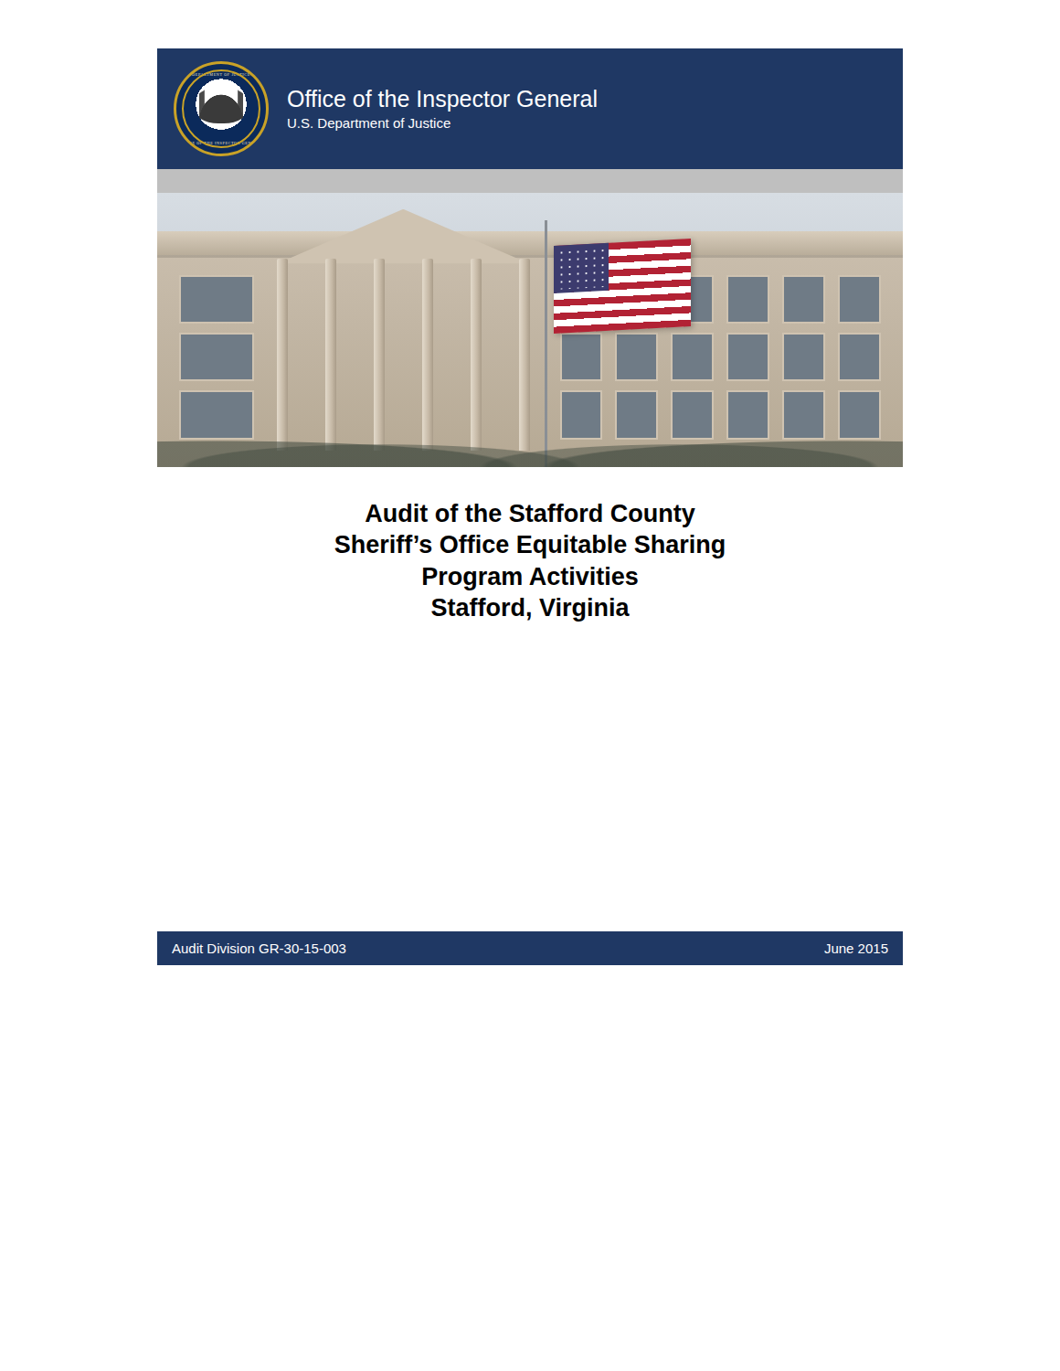Department of Justice
Office of the Inspector General
Office of the Inspector General
U.S. Department of Justice
Audit of the Stafford County
Sheriff’s Office Equitable Sharing
Program Activities
Stafford, Virginia
Audit Division GR-30-15-003
June 2015